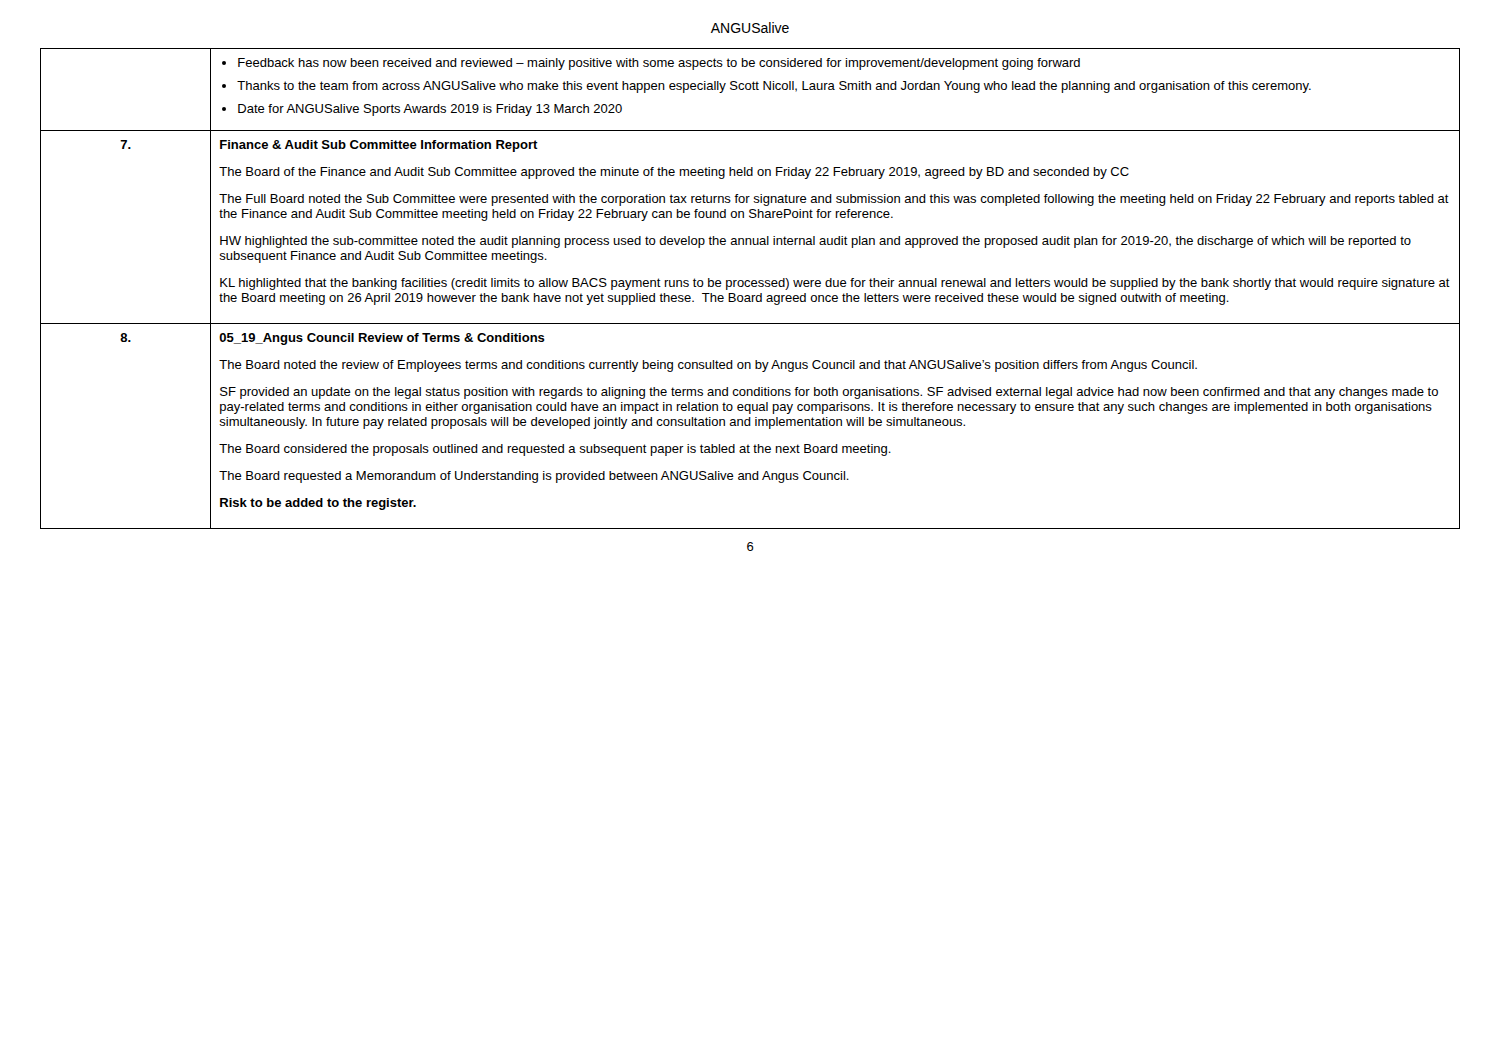ANGUSalive
| | Feedback has now been received and reviewed – mainly positive with some aspects to be considered for improvement/development going forward Thanks to the team from across ANGUSalive who make this event happen especially Scott Nicoll, Laura Smith and Jordan Young who lead the planning and organisation of this ceremony. Date for ANGUSalive Sports Awards 2019 is Friday 13 March 2020 |
| 7. | Finance & Audit Sub Committee Information Report The Board of the Finance and Audit Sub Committee approved the minute of the meeting held on Friday 22 February 2019, agreed by BD and seconded by CC The Full Board noted the Sub Committee were presented with the corporation tax returns for signature and submission and this was completed following the meeting held on Friday 22 February and reports tabled at the Finance and Audit Sub Committee meeting held on Friday 22 February can be found on SharePoint for reference. HW highlighted the sub-committee noted the audit planning process used to develop the annual internal audit plan and approved the proposed audit plan for 2019-20, the discharge of which will be reported to subsequent Finance and Audit Sub Committee meetings. KL highlighted that the banking facilities (credit limits to allow BACS payment runs to be processed) were due for their annual renewal and letters would be supplied by the bank shortly that would require signature at the Board meeting on 26 April 2019 however the bank have not yet supplied these. The Board agreed once the letters were received these would be signed outwith of meeting. |
| 8. | 05_19_Angus Council Review of Terms & Conditions The Board noted the review of Employees terms and conditions currently being consulted on by Angus Council and that ANGUSalive’s position differs from Angus Council. SF provided an update on the legal status position with regards to aligning the terms and conditions for both organisations. SF advised external legal advice had now been confirmed and that any changes made to pay-related terms and conditions in either organisation could have an impact in relation to equal pay comparisons. It is therefore necessary to ensure that any such changes are implemented in both organisations simultaneously. In future pay related proposals will be developed jointly and consultation and implementation will be simultaneous. The Board considered the proposals outlined and requested a subsequent paper is tabled at the next Board meeting. The Board requested a Memorandum of Understanding is provided between ANGUSalive and Angus Council. Risk to be added to the register. |
6